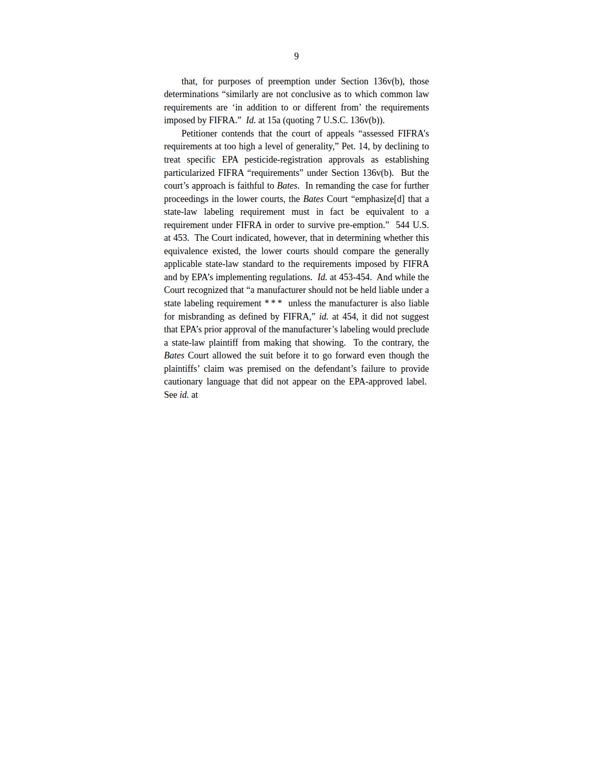9
that, for purposes of preemption under Section 136v(b), those determinations “similarly are not conclusive as to which common law requirements are ‘in addition to or different from’ the requirements imposed by FIFRA.” Id. at 15a (quoting 7 U.S.C. 136v(b)).
Petitioner contends that the court of appeals “assessed FIFRA’s requirements at too high a level of generality,” Pet. 14, by declining to treat specific EPA pesticide-registration approvals as establishing particularized FIFRA “requirements” under Section 136v(b). But the court’s approach is faithful to Bates. In remanding the case for further proceedings in the lower courts, the Bates Court “emphasize[d] that a state-law labeling requirement must in fact be equivalent to a requirement under FIFRA in order to survive pre-emption.” 544 U.S. at 453. The Court indicated, however, that in determining whether this equivalence existed, the lower courts should compare the generally applicable state-law standard to the requirements imposed by FIFRA and by EPA’s implementing regulations. Id. at 453-454. And while the Court recognized that “a manufacturer should not be held liable under a state labeling requirement * * * unless the manufacturer is also liable for misbranding as defined by FIFRA,” id. at 454, it did not suggest that EPA’s prior approval of the manufacturer’s labeling would preclude a state-law plaintiff from making that showing. To the contrary, the Bates Court allowed the suit before it to go forward even though the plaintiffs’ claim was premised on the defendant’s failure to provide cautionary language that did not appear on the EPA-approved label. See id. at